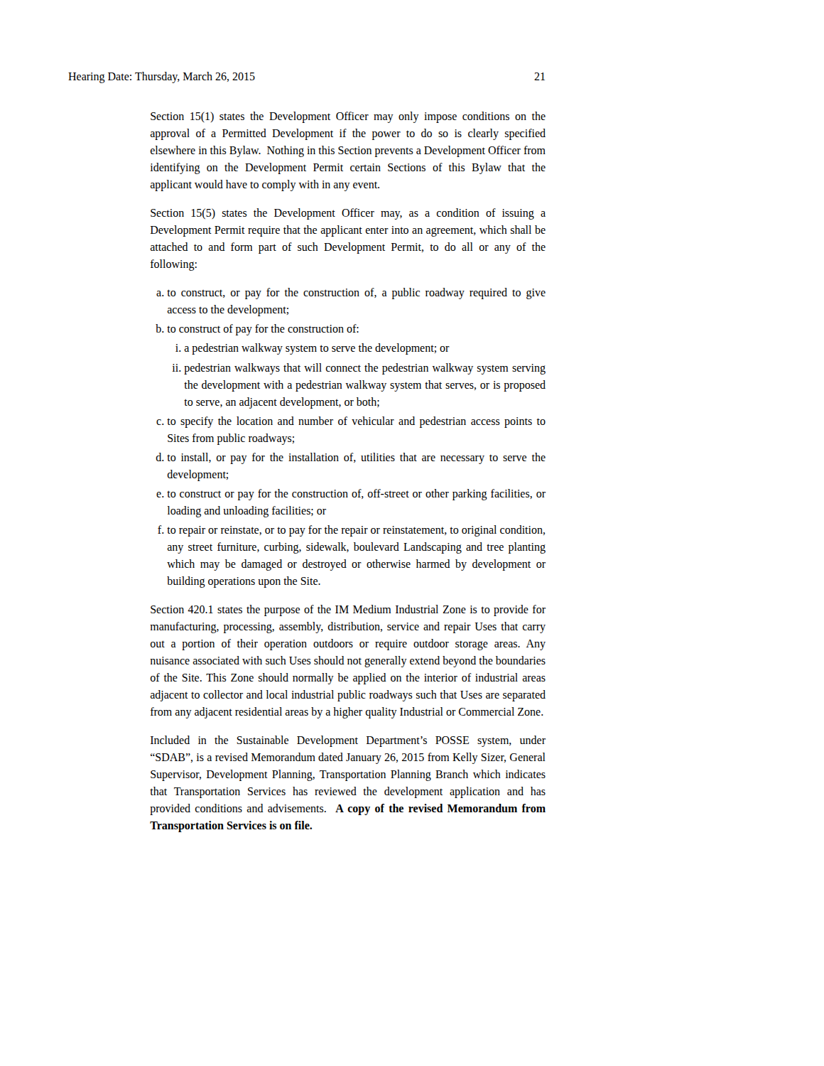Hearing Date: Thursday, March 26, 2015 21
Section 15(1) states the Development Officer may only impose conditions on the approval of a Permitted Development if the power to do so is clearly specified elsewhere in this Bylaw. Nothing in this Section prevents a Development Officer from identifying on the Development Permit certain Sections of this Bylaw that the applicant would have to comply with in any event.
Section 15(5) states the Development Officer may, as a condition of issuing a Development Permit require that the applicant enter into an agreement, which shall be attached to and form part of such Development Permit, to do all or any of the following:
to construct, or pay for the construction of, a public roadway required to give access to the development;
to construct of pay for the construction of:
a pedestrian walkway system to serve the development; or
pedestrian walkways that will connect the pedestrian walkway system serving the development with a pedestrian walkway system that serves, or is proposed to serve, an adjacent development, or both;
to specify the location and number of vehicular and pedestrian access points to Sites from public roadways;
to install, or pay for the installation of, utilities that are necessary to serve the development;
to construct or pay for the construction of, off-street or other parking facilities, or loading and unloading facilities; or
to repair or reinstate, or to pay for the repair or reinstatement, to original condition, any street furniture, curbing, sidewalk, boulevard Landscaping and tree planting which may be damaged or destroyed or otherwise harmed by development or building operations upon the Site.
Section 420.1 states the purpose of the IM Medium Industrial Zone is to provide for manufacturing, processing, assembly, distribution, service and repair Uses that carry out a portion of their operation outdoors or require outdoor storage areas. Any nuisance associated with such Uses should not generally extend beyond the boundaries of the Site. This Zone should normally be applied on the interior of industrial areas adjacent to collector and local industrial public roadways such that Uses are separated from any adjacent residential areas by a higher quality Industrial or Commercial Zone.
Included in the Sustainable Development Department’s POSSE system, under “SDAB”, is a revised Memorandum dated January 26, 2015 from Kelly Sizer, General Supervisor, Development Planning, Transportation Planning Branch which indicates that Transportation Services has reviewed the development application and has provided conditions and advisements. A copy of the revised Memorandum from Transportation Services is on file.